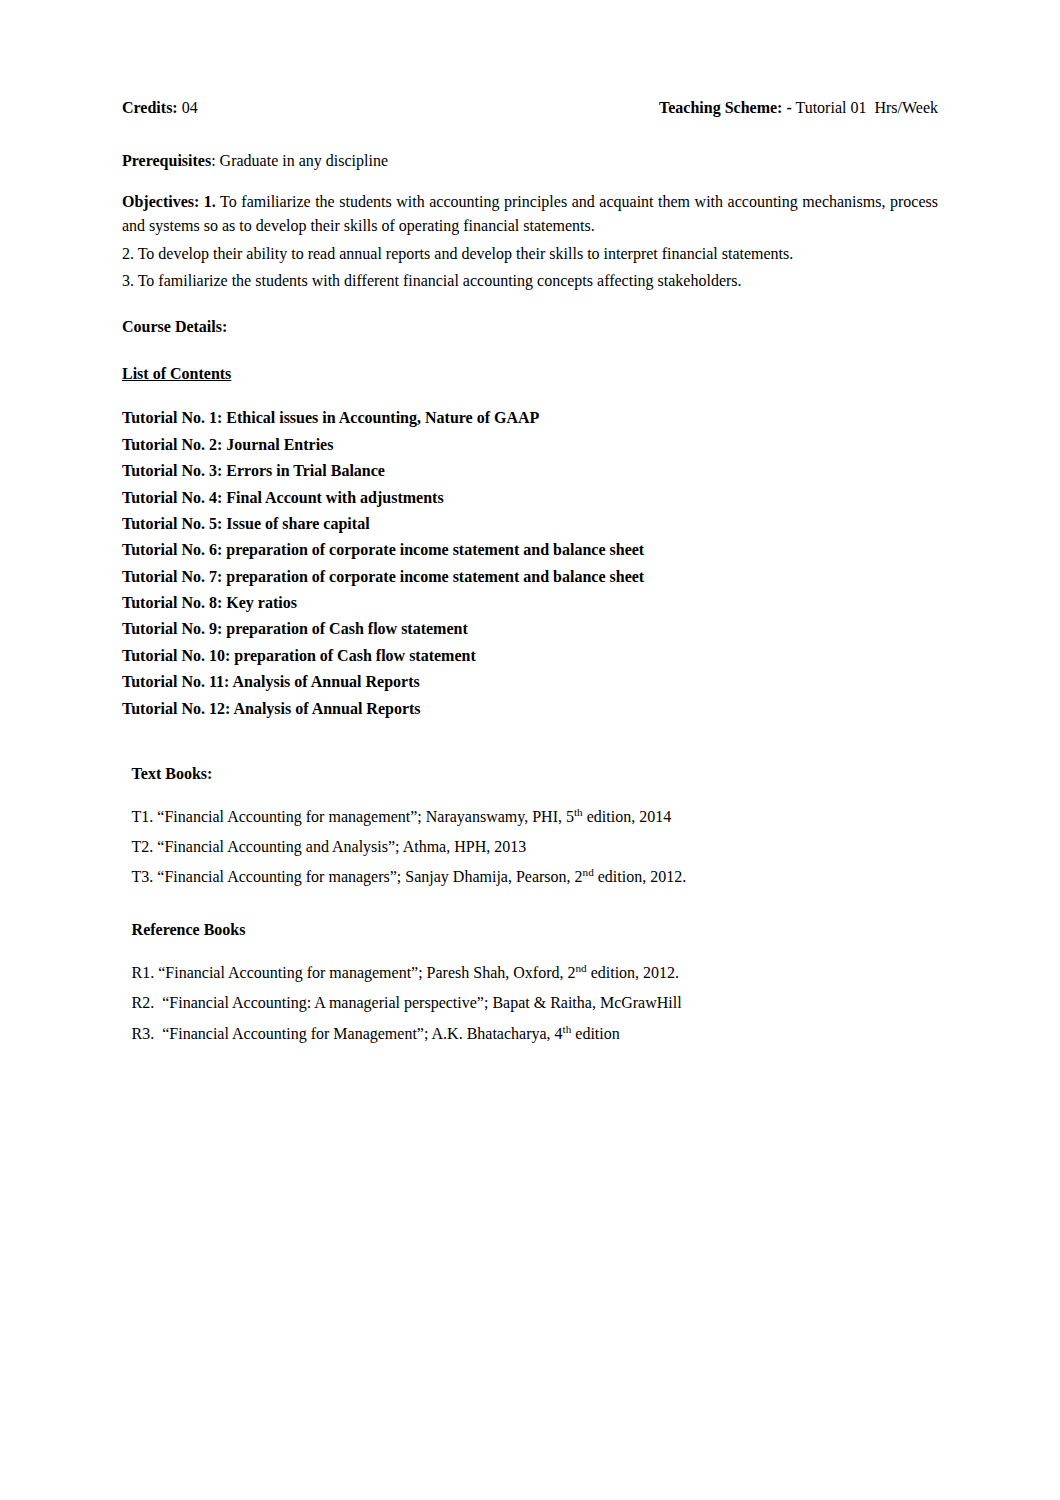Credits: 04
Teaching Scheme: - Tutorial 01 Hrs/Week
Prerequisites: Graduate in any discipline
Objectives: 1. To familiarize the students with accounting principles and acquaint them with accounting mechanisms, process and systems so as to develop their skills of operating financial statements.
2. To develop their ability to read annual reports and develop their skills to interpret financial statements.
3. To familiarize the students with different financial accounting concepts affecting stakeholders.
Course Details:
List of Contents
Tutorial No. 1: Ethical issues in Accounting, Nature of GAAP
Tutorial No. 2: Journal Entries
Tutorial No. 3: Errors in Trial Balance
Tutorial No. 4: Final Account with adjustments
Tutorial No. 5: Issue of share capital
Tutorial No. 6: preparation of corporate income statement and balance sheet
Tutorial No. 7: preparation of corporate income statement and balance sheet
Tutorial No. 8: Key ratios
Tutorial No. 9: preparation of Cash flow statement
Tutorial No. 10: preparation of Cash flow statement
Tutorial No. 11: Analysis of Annual Reports
Tutorial No. 12: Analysis of Annual Reports
Text Books:
T1. “Financial Accounting for management”; Narayanswamy, PHI, 5th edition, 2014
T2. “Financial Accounting and Analysis”; Athma, HPH, 2013
T3. “Financial Accounting for managers”; Sanjay Dhamija, Pearson, 2nd edition, 2012.
Reference Books
R1. “Financial Accounting for management”; Paresh Shah, Oxford, 2nd edition, 2012.
R2. “Financial Accounting: A managerial perspective”; Bapat & Raitha, McGrawHill
R3. “Financial Accounting for Management”; A.K. Bhatacharya, 4th edition